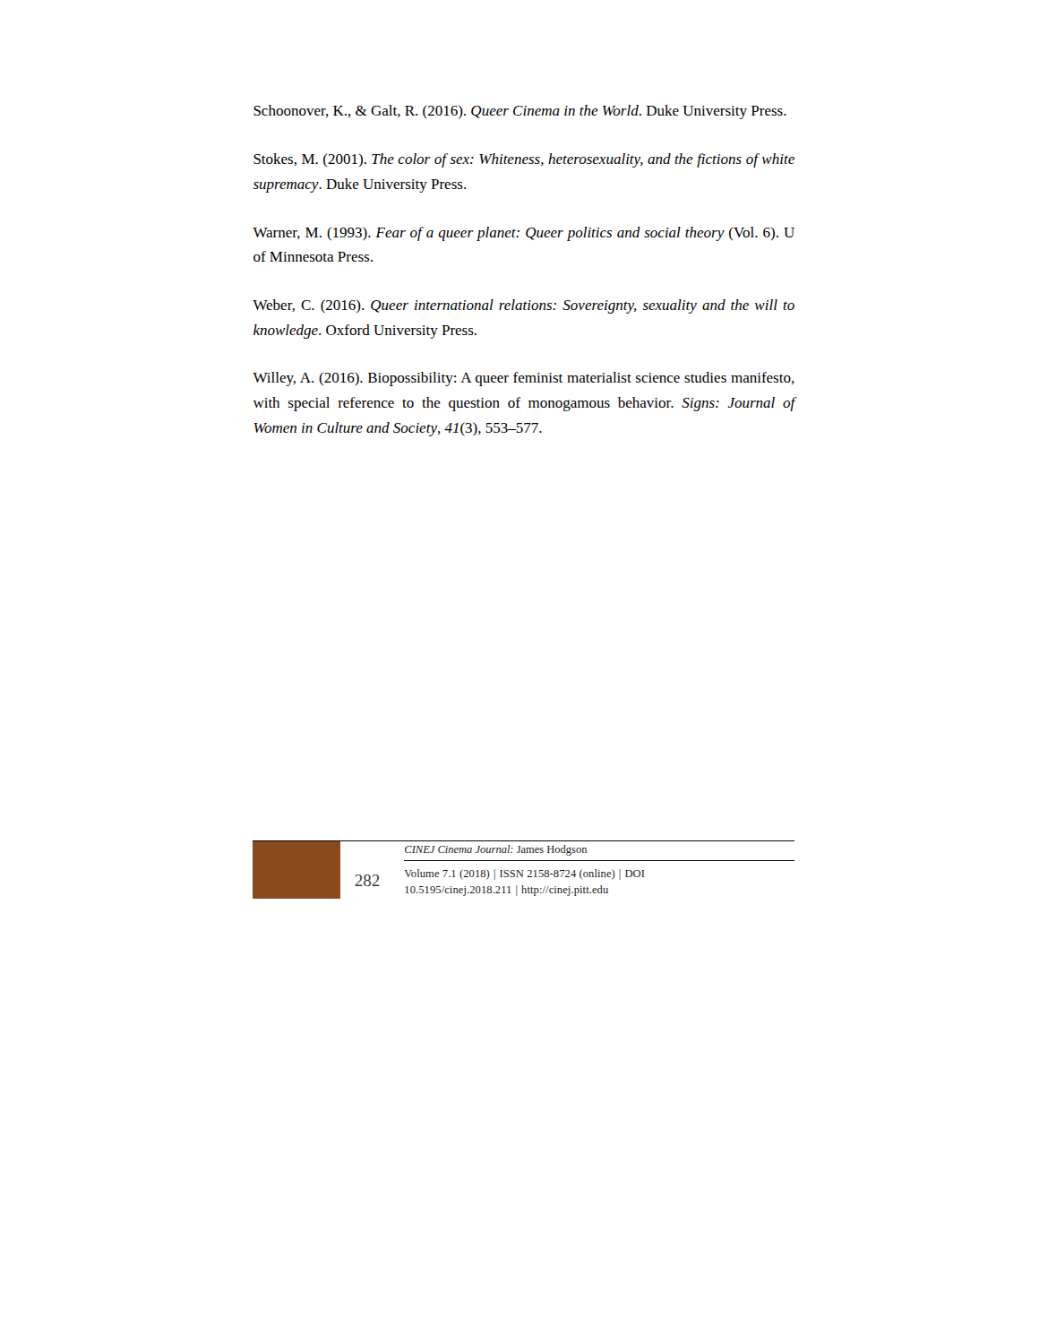Schoonover, K., & Galt, R. (2016). Queer Cinema in the World. Duke University Press.
Stokes, M. (2001). The color of sex: Whiteness, heterosexuality, and the fictions of white supremacy. Duke University Press.
Warner, M. (1993). Fear of a queer planet: Queer politics and social theory (Vol. 6). U of Minnesota Press.
Weber, C. (2016). Queer international relations: Sovereignty, sexuality and the will to knowledge. Oxford University Press.
Willey, A. (2016). Biopossibility: A queer feminist materialist science studies manifesto, with special reference to the question of monogamous behavior. Signs: Journal of Women in Culture and Society, 41(3), 553–577.
282
CINEJ Cinema Journal: James Hodgson
Volume 7.1 (2018)|ISSN 2158-8724 (online)|DOI 10.5195/cinej.2018.211|http://cinej.pitt.edu